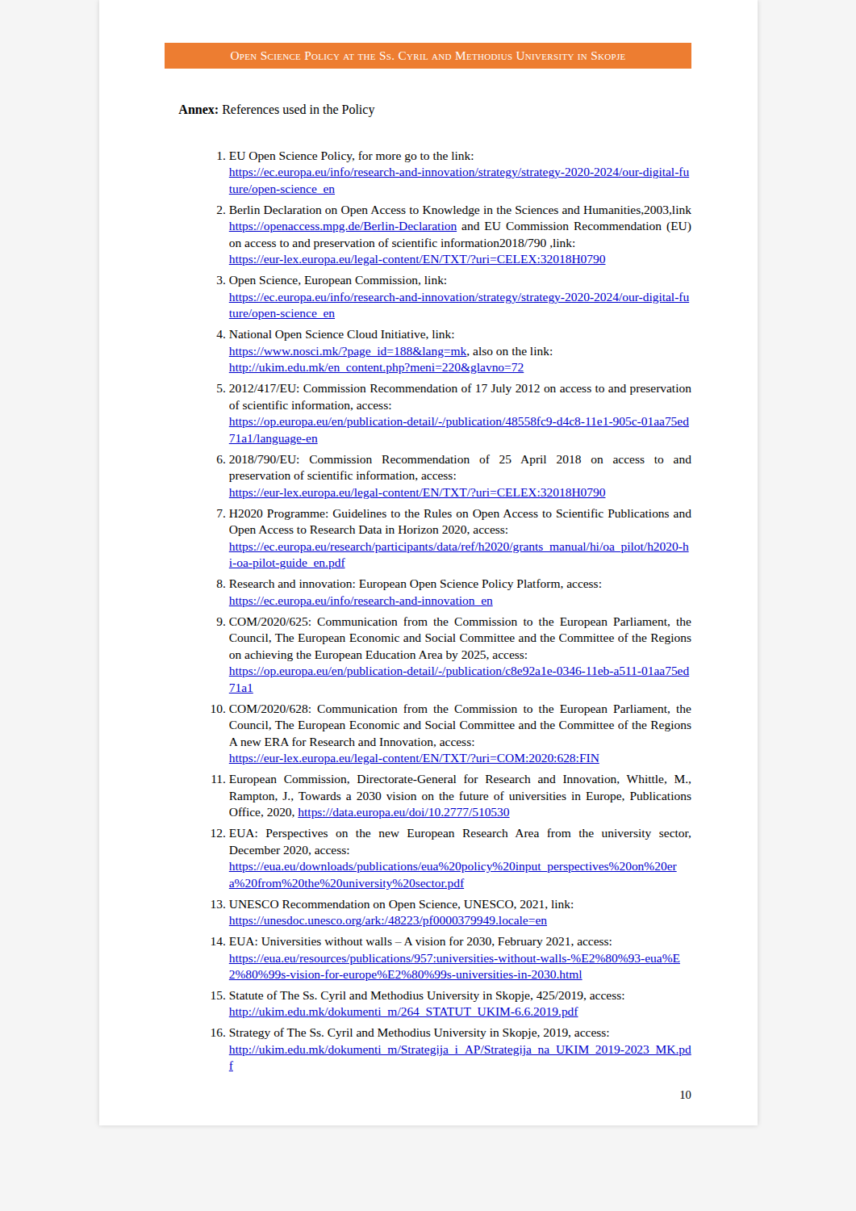Open Science Policy at the Ss. Cyril and Methodius University in Skopje
Annex: References used in the Policy
EU Open Science Policy, for more go to the link:
https://ec.europa.eu/info/research-and-innovation/strategy/strategy-2020-2024/our-digital-future/open-science_en
Berlin Declaration on Open Access to Knowledge in the Sciences and Humanities,2003,link https://openaccess.mpg.de/Berlin-Declaration and EU Commission Recommendation (EU) on access to and preservation of scientific information2018/790 ,link:
https://eur-lex.europa.eu/legal-content/EN/TXT/?uri=CELEX:32018H0790
Open Science, European Commission, link:
https://ec.europa.eu/info/research-and-innovation/strategy/strategy-2020-2024/our-digital-future/open-science_en
National Open Science Cloud Initiative, link:
https://www.nosci.mk/?page_id=188&lang=mk, also on the link:
http://ukim.edu.mk/en_content.php?meni=220&glavno=72
2012/417/EU: Commission Recommendation of 17 July 2012 on access to and preservation of scientific information, access:
https://op.europa.eu/en/publication-detail/-/publication/48558fc9-d4c8-11e1-905c-01aa75ed71a1/language-en
2018/790/EU: Commission Recommendation of 25 April 2018 on access to and preservation of scientific information, access:
https://eur-lex.europa.eu/legal-content/EN/TXT/?uri=CELEX:32018H0790
H2020 Programme: Guidelines to the Rules on Open Access to Scientific Publications and Open Access to Research Data in Horizon 2020, access:
https://ec.europa.eu/research/participants/data/ref/h2020/grants_manual/hi/oa_pilot/h2020-hi-oa-pilot-guide_en.pdf
Research and innovation: European Open Science Policy Platform, access:
https://ec.europa.eu/info/research-and-innovation_en
COM/2020/625: Communication from the Commission to the European Parliament, the Council, The European Economic and Social Committee and the Committee of the Regions on achieving the European Education Area by 2025, access:
https://op.europa.eu/en/publication-detail/-/publication/c8e92a1e-0346-11eb-a511-01aa75ed71a1
COM/2020/628: Communication from the Commission to the European Parliament, the Council, The European Economic and Social Committee and the Committee of the Regions A new ERA for Research and Innovation, access:
https://eur-lex.europa.eu/legal-content/EN/TXT/?uri=COM:2020:628:FIN
European Commission, Directorate-General for Research and Innovation, Whittle, M., Rampton, J., Towards a 2030 vision on the future of universities in Europe, Publications Office, 2020, https://data.europa.eu/doi/10.2777/510530
EUA: Perspectives on the new European Research Area from the university sector, December 2020, access:
https://eua.eu/downloads/publications/eua%20policy%20input_perspectives%20on%20era%20from%20the%20university%20sector.pdf
UNESCO Recommendation on Open Science, UNESCO, 2021, link:
https://unesdoc.unesco.org/ark:/48223/pf0000379949.locale=en
EUA: Universities without walls – A vision for 2030, February 2021, access:
https://eua.eu/resources/publications/957:universities-without-walls-%E2%80%93-eua%E2%80%99s-vision-for-europe%E2%80%99s-universities-in-2030.html
Statute of The Ss. Cyril and Methodius University in Skopje, 425/2019, access:
http://ukim.edu.mk/dokumenti_m/264_STATUT_UKIM-6.6.2019.pdf
Strategy of The Ss. Cyril and Methodius University in Skopje, 2019, access:
http://ukim.edu.mk/dokumenti_m/Strategija_i_AP/Strategija_na_UKIM_2019-2023_MK.pdf
10